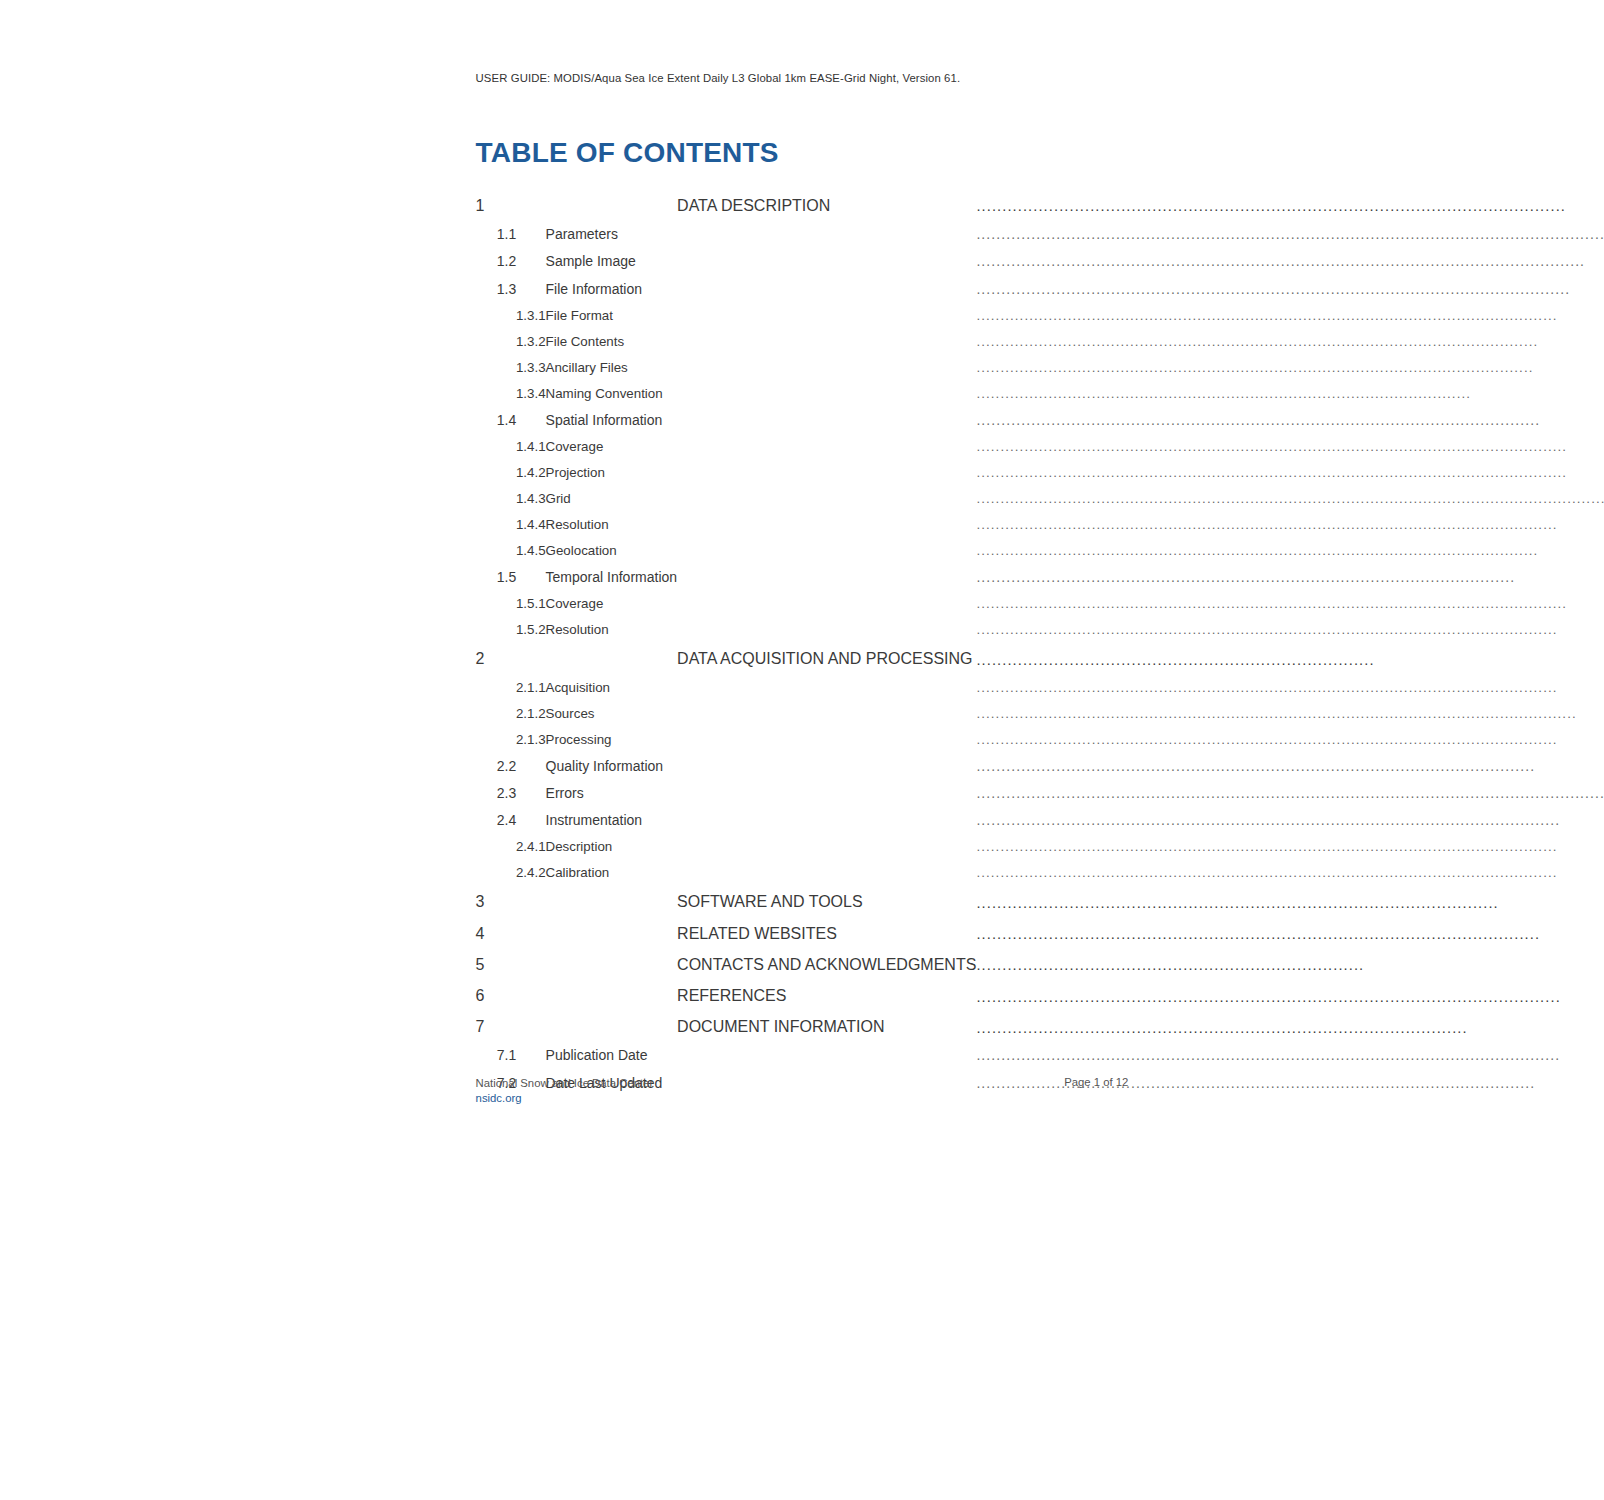USER GUIDE: MODIS/Aqua Sea Ice Extent Daily L3 Global 1km EASE-Grid Night, Version 61.
TABLE OF CONTENTS
| 1 | | DATA DESCRIPTION | .................................................................................................................. | 2 |
| 1.1 | Parameters | | ................................................................................................................................. | 2 |
| 1.2 | Sample Image | | .......................................................................................................................... | 3 |
| 1.3 | File Information | | ....................................................................................................................... | 3 |
| 1.3.1 | File Format | | ......................................................................................................................... | 3 |
| 1.3.2 | File Contents | | ..................................................................................................................... | 3 |
| 1.3.3 | Ancillary Files | | .................................................................................................................... | 4 |
| 1.3.4 | Naming Convention | | ....................................................................................................... | 4 |
| 1.4 | Spatial Information | | ................................................................................................................. | 5 |
| 1.4.1 | Coverage | | ........................................................................................................................... | 5 |
| 1.4.2 | Projection | | ........................................................................................................................... | 5 |
| 1.4.3 | Grid | | ..................................................................................................................................... | 5 |
| 1.4.4 | Resolution | | ......................................................................................................................... | 6 |
| 1.4.5 | Geolocation | | ..................................................................................................................... | 6 |
| 1.5 | Temporal Information | | ............................................................................................................ | 7 |
| 1.5.1 | Coverage | | ........................................................................................................................... | 7 |
| 1.5.2 | Resolution | | ......................................................................................................................... | 7 |
| 2 | | DATA ACQUISITION AND PROCESSING | ............................................................................. | 7 |
| 2.1.1 | Acquisition | | ......................................................................................................................... | 7 |
| 2.1.2 | Sources | | ............................................................................................................................. | 7 |
| 2.1.3 | Processing | | ......................................................................................................................... | 8 |
| 2.2 | Quality Information | | ................................................................................................................ | 8 |
| 2.3 | Errors | | ......................................................................................................................................... | 8 |
| 2.4 | Instrumentation | | ..................................................................................................................... | 9 |
| 2.4.1 | Description | | ......................................................................................................................... | 9 |
| 2.4.2 | Calibration | | ......................................................................................................................... | 10 |
| 3 | | SOFTWARE AND TOOLS | ..................................................................................................... | 10 |
| 4 | | RELATED WEBSITES | ............................................................................................................. | 10 |
| 5 | | CONTACTS AND ACKNOWLEDGMENTS | ........................................................................... | 11 |
| 6 | | REFERENCES | ................................................................................................................. | 11 |
| 7 | | DOCUMENT INFORMATION | ............................................................................................... | 12 |
| 7.1 | Publication Date | | ..................................................................................................................... | 12 |
| 7.2 | Date Last Updated | | ................................................................................................................ | 12 |
National Snow and Ice Data Center
nsidc.org
Page 1 of 12